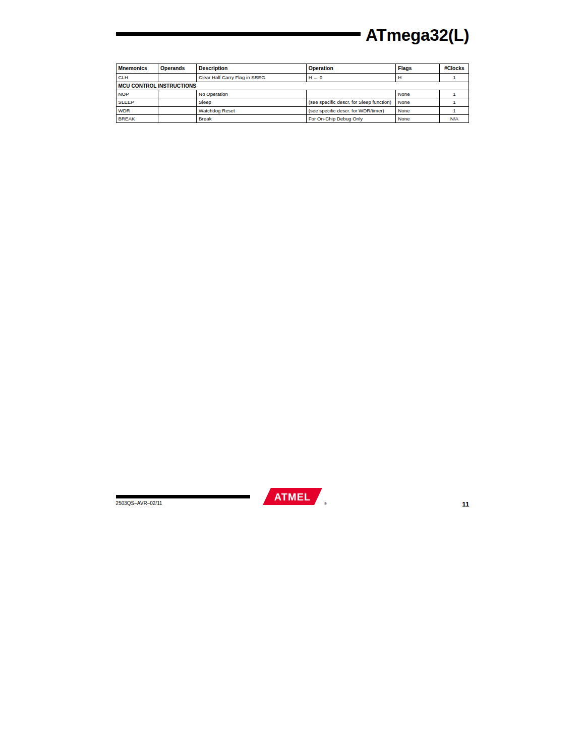ATmega32(L)
| Mnemonics | Operands | Description | Operation | Flags | #Clocks |
| --- | --- | --- | --- | --- | --- |
| CLH | | Clear Half Carry Flag in SREG | H ← 0 | H | 1 |
| MCU CONTROL INSTRUCTIONS |
| NOP | | No Operation | | None | 1 |
| SLEEP | | Sleep | (see specific descr. for Sleep function) | None | 1 |
| WDR | | Watchdog Reset | (see specific descr. for WDR/timer) | None | 1 |
| BREAK | | Break | For On-Chip Debug Only | None | N/A |
2503QS–AVR–02/11
11
ATMEL ®